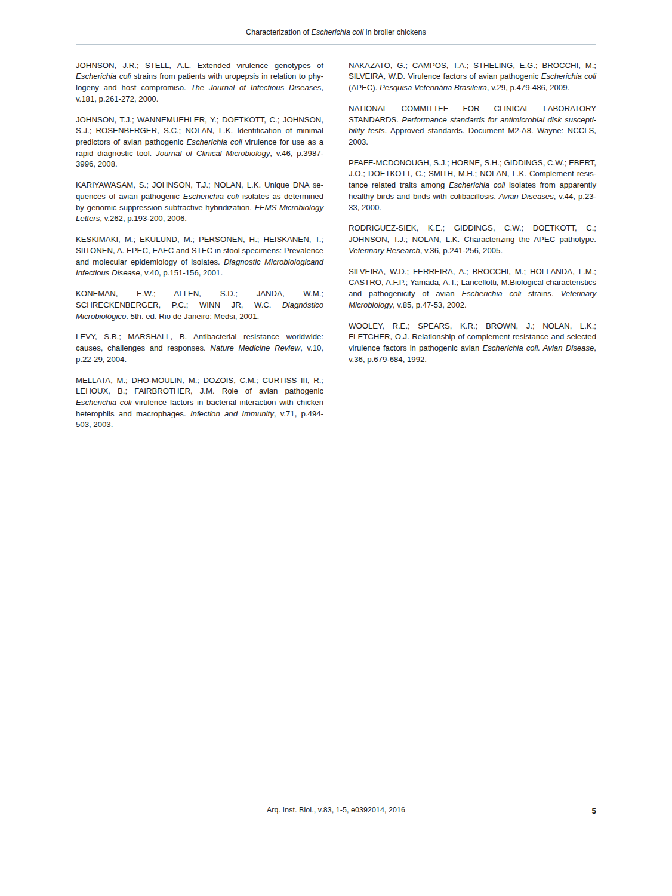Characterization of Escherichia coli in broiler chickens
JOHNSON, J.R.; STELL, A.L. Extended virulence genotypes of Escherichia coli strains from patients with uropepsis in relation to phylogeny and host compromiso. The Journal of Infectious Diseases, v.181, p.261-272, 2000.
JOHNSON, T.J.; WANNEMUEHLER, Y.; DOETKOTT, C.; JOHNSON, S.J.; ROSENBERGER, S.C.; NOLAN, L.K. Identification of minimal predictors of avian pathogenic Escherichia coli virulence for use as a rapid diagnostic tool. Journal of Clinical Microbiology, v.46, p.3987-3996, 2008.
KARIYAWASAM, S.; JOHNSON, T.J.; NOLAN, L.K. Unique DNA sequences of avian pathogenic Escherichia coli isolates as determined by genomic suppression subtractive hybridization. FEMS Microbiology Letters, v.262, p.193-200, 2006.
KESKIMAKI, M.; EKULUND, M.; PERSONEN, H.; HEISKANEN, T.; SIITONEN, A. EPEC, EAEC and STEC in stool specimens: Prevalence and molecular epidemiology of isolates. Diagnostic Microbiologicand Infectious Disease, v.40, p.151-156, 2001.
KONEMAN, E.W.; ALLEN, S.D.; JANDA, W.M.; SCHRECKENBERGER, P.C.; WINN JR, W.C. Diagnóstico Microbiológico. 5th. ed. Rio de Janeiro: Medsi, 2001.
LEVY, S.B.; MARSHALL, B. Antibacterial resistance worldwide: causes, challenges and responses. Nature Medicine Review, v.10, p.22-29, 2004.
MELLATA, M.; DHO-MOULIN, M.; DOZOIS, C.M.; CURTISS III, R.; LEHOUX, B.; FAIRBROTHER, J.M. Role of avian pathogenic Escherichia coli virulence factors in bacterial interaction with chicken heterophils and macrophages. Infection and Immunity, v.71, p.494-503, 2003.
NAKAZATO, G.; CAMPOS, T.A.; STHELING, E.G.; BROCCHI, M.; SILVEIRA, W.D. Virulence factors of avian pathogenic Escherichia coli (APEC). Pesquisa Veterinária Brasileira, v.29, p.479-486, 2009.
NATIONAL COMMITTEE FOR CLINICAL LABORATORY STANDARDS. Performance standards for antimicrobial disk susceptibility tests. Approved standards. Document M2-A8. Wayne: NCCLS, 2003.
PFAFF-MCDONOUGH, S.J.; HORNE, S.H.; GIDDINGS, C.W.; EBERT, J.O.; DOETKOTT, C.; SMITH, M.H.; NOLAN, L.K. Complement resistance related traits among Escherichia coli isolates from apparently healthy birds and birds with colibacillosis. Avian Diseases, v.44, p.23-33, 2000.
RODRIGUEZ-SIEK, K.E.; GIDDINGS, C.W.; DOETKOTT, C.; JOHNSON, T.J.; NOLAN, L.K. Characterizing the APEC pathotype. Veterinary Research, v.36, p.241-256, 2005.
SILVEIRA, W.D.; FERREIRA, A.; BROCCHI, M.; HOLLANDA, L.M.; CASTRO, A.F.P.; Yamada, A.T.; Lancellotti, M.Biological characteristics and pathogenicity of avian Escherichia coli strains. Veterinary Microbiology, v.85, p.47-53, 2002.
WOOLEY, R.E.; SPEARS, K.R.; BROWN, J.; NOLAN, L.K.; FLETCHER, O.J. Relationship of complement resistance and selected virulence factors in pathogenic avian Escherichia coli. Avian Disease, v.36, p.679-684, 1992.
Arq. Inst. Biol., v.83, 1-5, e0392014, 2016 5